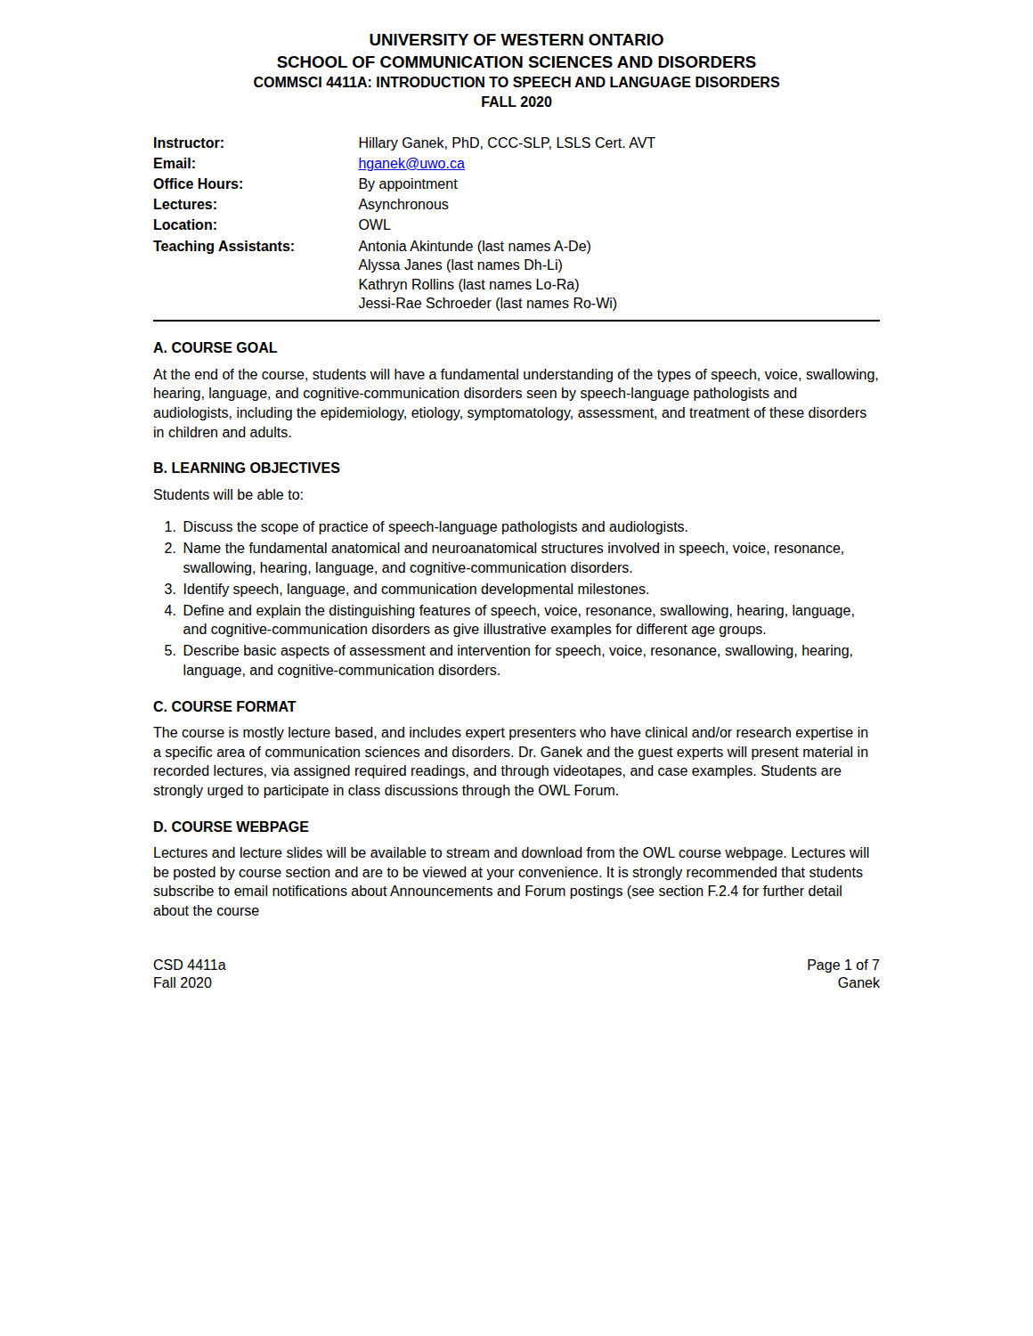UNIVERSITY OF WESTERN ONTARIO
SCHOOL OF COMMUNICATION SCIENCES AND DISORDERS
COMMSCI 4411A: INTRODUCTION TO SPEECH AND LANGUAGE DISORDERS
FALL 2020
| Instructor: | Hillary Ganek, PhD, CCC-SLP, LSLS Cert. AVT |
| Email: | hganek@uwo.ca |
| Office Hours: | By appointment |
| Lectures: | Asynchronous |
| Location: | OWL |
| Teaching Assistants: | Antonia Akintunde (last names A-De) Alyssa Janes (last names Dh-Li) Kathryn Rollins (last names Lo-Ra) Jessi-Rae Schroeder (last names Ro-Wi) |
A. COURSE GOAL
At the end of the course, students will have a fundamental understanding of the types of speech, voice, swallowing, hearing, language, and cognitive-communication disorders seen by speech-language pathologists and audiologists, including the epidemiology, etiology, symptomatology, assessment, and treatment of these disorders in children and adults.
B. LEARNING OBJECTIVES
Students will be able to:
Discuss the scope of practice of speech-language pathologists and audiologists.
Name the fundamental anatomical and neuroanatomical structures involved in speech, voice, resonance, swallowing, hearing, language, and cognitive-communication disorders.
Identify speech, language, and communication developmental milestones.
Define and explain the distinguishing features of speech, voice, resonance, swallowing, hearing, language, and cognitive-communication disorders as give illustrative examples for different age groups.
Describe basic aspects of assessment and intervention for speech, voice, resonance, swallowing, hearing, language, and cognitive-communication disorders.
C. COURSE FORMAT
The course is mostly lecture based, and includes expert presenters who have clinical and/or research expertise in a specific area of communication sciences and disorders. Dr. Ganek and the guest experts will present material in recorded lectures, via assigned required readings, and through videotapes, and case examples. Students are strongly urged to participate in class discussions through the OWL Forum.
D. COURSE WEBPAGE
Lectures and lecture slides will be available to stream and download from the OWL course webpage. Lectures will be posted by course section and are to be viewed at your convenience. It is strongly recommended that students subscribe to email notifications about Announcements and Forum postings (see section F.2.4 for further detail about the course
CSD 4411a
Fall 2020
Page 1 of 7
Ganek